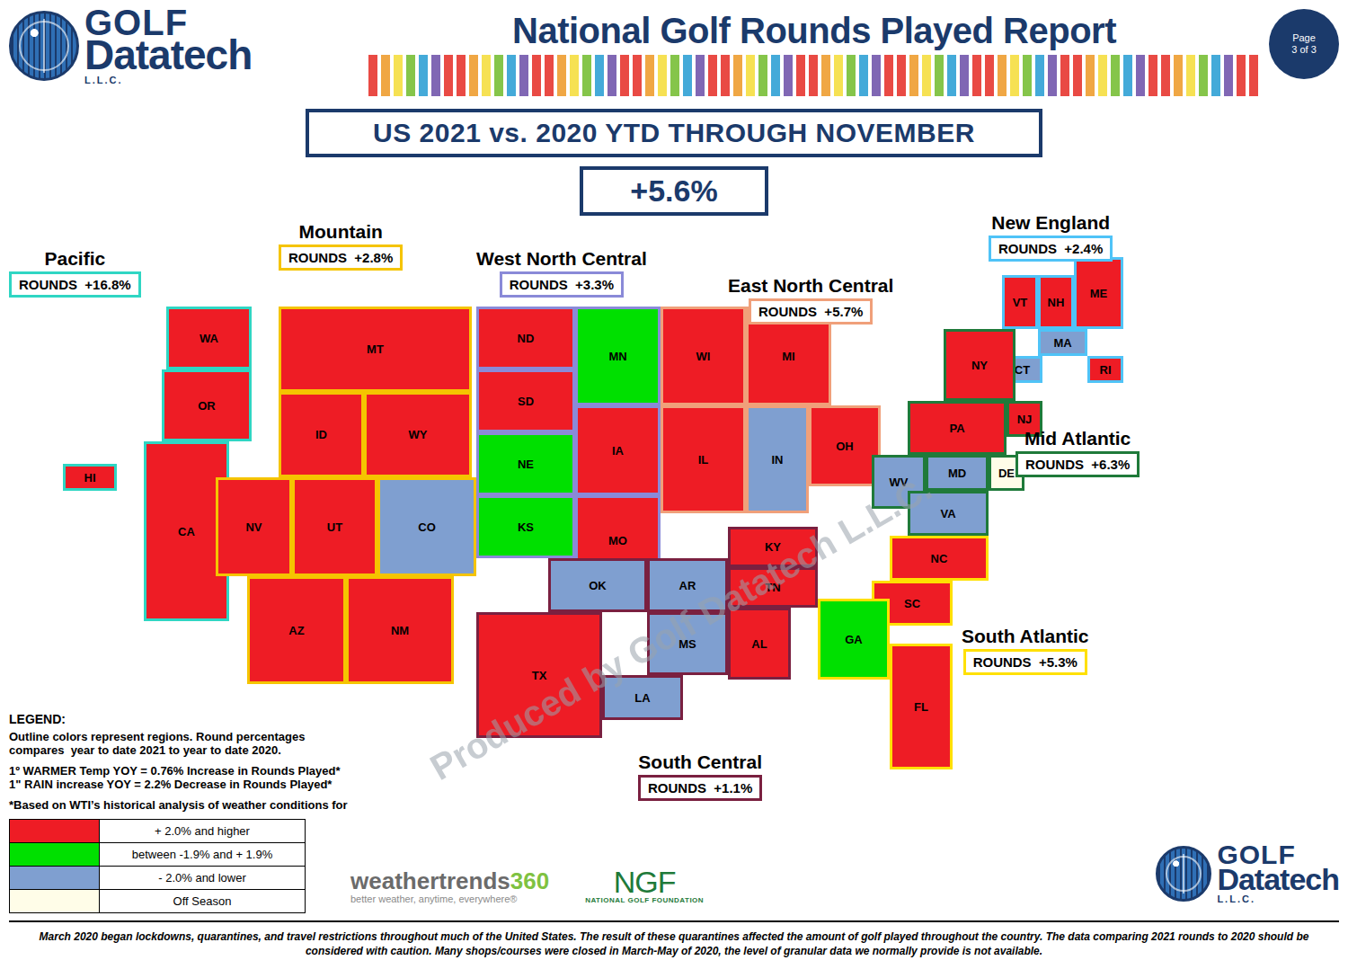GOLF Datatech L.L.C.
National Golf Rounds Played Report
Page
3 of 3
US 2021 vs. 2020 YTD THROUGH NOVEMBER
+5.6%
Produced by Golf Datatech L.L.C.
Pacific
ROUNDS +16.8%
Mountain
ROUNDS +2.8%
West North Central
ROUNDS +3.3%
East North Central
ROUNDS +5.7%
New England
ROUNDS +2.4%
Mid Atlantic
ROUNDS +6.3%
South Atlantic
ROUNDS +5.3%
South Central
ROUNDS +1.1%
WA
OR
CA
HI
MT
ID
WY
NV
UT
CO
AZ
NM
ND
SD
NE
KS
MN
IA
MO
WI
MI
IL
IN
OH
VT
NH
ME
MA
CT
RI
NY
PA
NJ
WV
MD
DE
VA
NC
SC
GA
FL
OK
AR
KY
TN
MS
AL
LA
TX
LEGEND:
Outline colors represent regions. Round percentages
compares year to date 2021 to year to date 2020.
1º WARMER Temp YOY = 0.76% Increase in Rounds Played*
1" RAIN increase YOY = 2.2% Decrease in Rounds Played*
*Based on WTI’s historical analysis of weather conditions for
| | + 2.0% and higher |
| | between -1.9% and + 1.9% |
| | - 2.0% and lower |
| | Off Season |
weathertrends360
better weather, anytime, everywhere®
NGF
NATIONAL GOLF FOUNDATION
GOLF Datatech L.L.C.
March 2020 began lockdowns, quarantines, and travel restrictions throughout much of the United States. The result of these quarantines affected the amount of golf played throughout the country. The data comparing 2021 rounds to 2020 should be considered with caution. Many shops/courses were closed in March-May of 2020, the level of granular data we normally provide is not available.